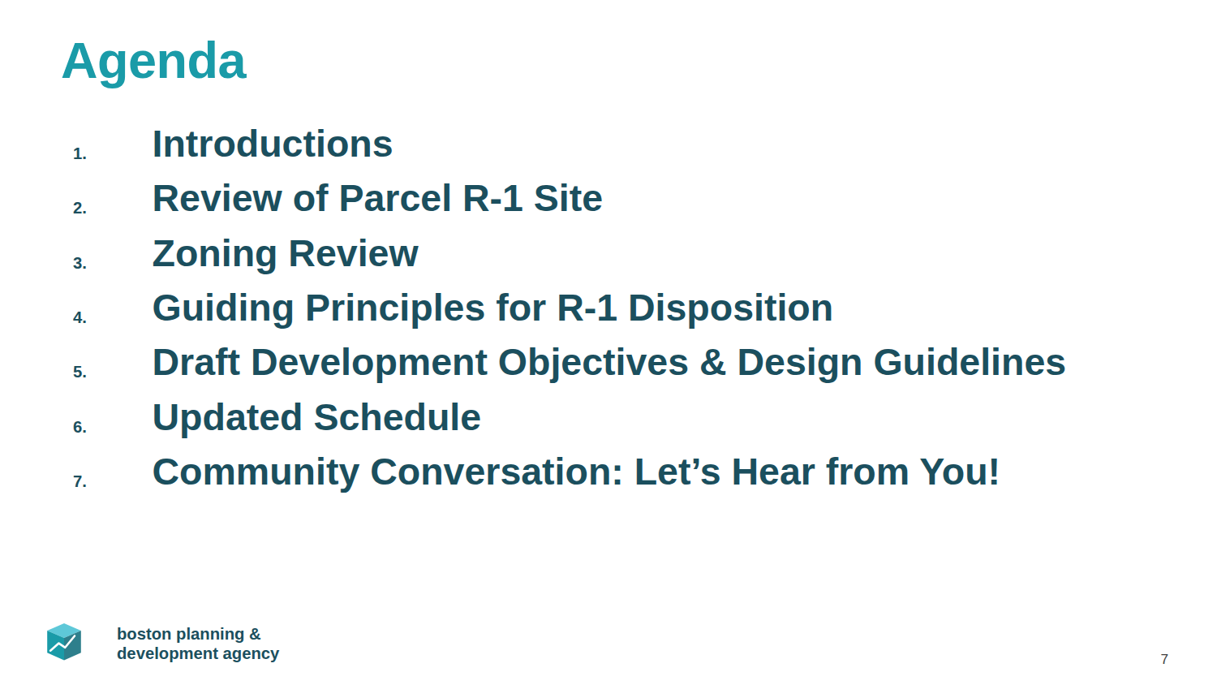Agenda
Introductions
Review of Parcel R-1 Site
Zoning Review
Guiding Principles for R-1 Disposition
Draft Development Objectives & Design Guidelines
Updated Schedule
Community Conversation: Let’s Hear from You!
boston planning &
development agency
7